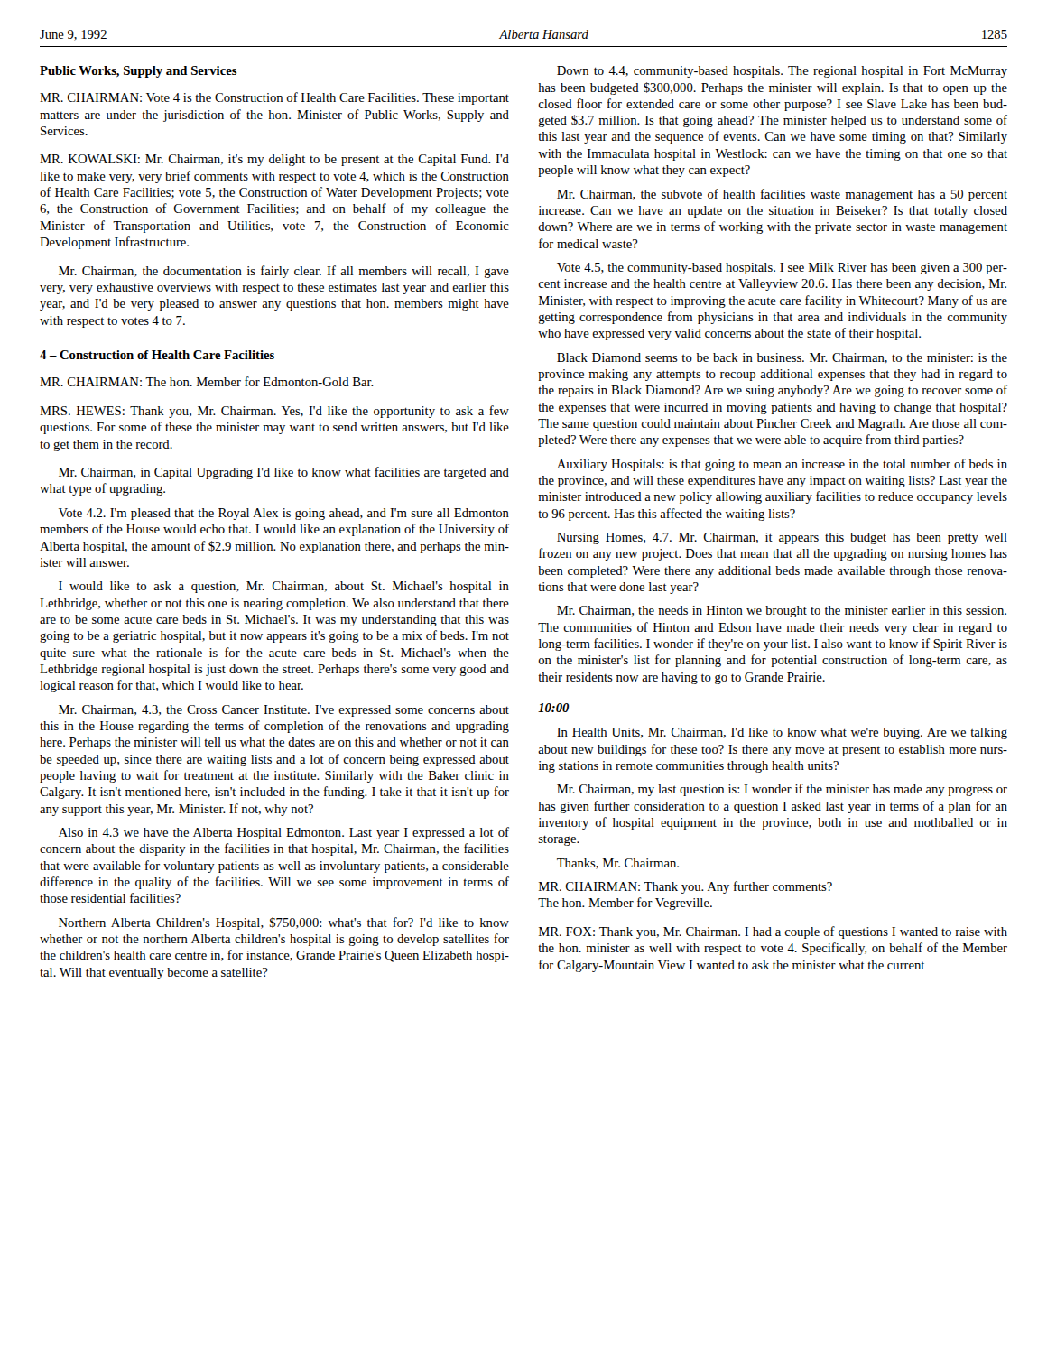June 9, 1992 Alberta Hansard 1285
Public Works, Supply and Services
MR. CHAIRMAN: Vote 4 is the Construction of Health Care Facilities. These important matters are under the jurisdiction of the hon. Minister of Public Works, Supply and Services.
MR. KOWALSKI: Mr. Chairman, it's my delight to be present at the Capital Fund. I'd like to make very, very brief comments with respect to vote 4, which is the Construction of Health Care Facilities; vote 5, the Construction of Water Development Projects; vote 6, the Construction of Government Facilities; and on behalf of my colleague the Minister of Transportation and Utilities, vote 7, the Construction of Economic Development Infrastructure.
Mr. Chairman, the documentation is fairly clear. If all members will recall, I gave very, very exhaustive overviews with respect to these estimates last year and earlier this year, and I'd be very pleased to answer any questions that hon. members might have with respect to votes 4 to 7.
4 – Construction of Health Care Facilities
MR. CHAIRMAN: The hon. Member for Edmonton-Gold Bar.
MRS. HEWES: Thank you, Mr. Chairman. Yes, I'd like the opportunity to ask a few questions. For some of these the minister may want to send written answers, but I'd like to get them in the record.
Mr. Chairman, in Capital Upgrading I'd like to know what facilities are targeted and what type of upgrading.
Vote 4.2. I'm pleased that the Royal Alex is going ahead, and I'm sure all Edmonton members of the House would echo that. I would like an explanation of the University of Alberta hospital, the amount of $2.9 million. No explanation there, and perhaps the minister will answer.
I would like to ask a question, Mr. Chairman, about St. Michael's hospital in Lethbridge, whether or not this one is nearing completion. We also understand that there are to be some acute care beds in St. Michael's. It was my understanding that this was going to be a geriatric hospital, but it now appears it's going to be a mix of beds. I'm not quite sure what the rationale is for the acute care beds in St. Michael's when the Lethbridge regional hospital is just down the street. Perhaps there's some very good and logical reason for that, which I would like to hear.
Mr. Chairman, 4.3, the Cross Cancer Institute. I've expressed some concerns about this in the House regarding the terms of completion of the renovations and upgrading here. Perhaps the minister will tell us what the dates are on this and whether or not it can be speeded up, since there are waiting lists and a lot of concern being expressed about people having to wait for treatment at the institute. Similarly with the Baker clinic in Calgary. It isn't mentioned here, isn't included in the funding. I take it that it isn't up for any support this year, Mr. Minister. If not, why not?
Also in 4.3 we have the Alberta Hospital Edmonton. Last year I expressed a lot of concern about the disparity in the facilities in that hospital, Mr. Chairman, the facilities that were available for voluntary patients as well as involuntary patients, a considerable difference in the quality of the facilities. Will we see some improvement in terms of those residential facilities?
Northern Alberta Children's Hospital, $750,000: what's that for? I'd like to know whether or not the northern Alberta children's hospital is going to develop satellites for the children's health care centre in, for instance, Grande Prairie's Queen Elizabeth hospital. Will that eventually become a satellite?
Down to 4.4, community-based hospitals. The regional hospital in Fort McMurray has been budgeted $300,000. Perhaps the minister will explain. Is that to open up the closed floor for extended care or some other purpose? I see Slave Lake has been budgeted $3.7 million. Is that going ahead? The minister helped us to understand some of this last year and the sequence of events. Can we have some timing on that? Similarly with the Immaculata hospital in Westlock: can we have the timing on that one so that people will know what they can expect?
Mr. Chairman, the subvote of health facilities waste management has a 50 percent increase. Can we have an update on the situation in Beiseker? Is that totally closed down? Where are we in terms of working with the private sector in waste management for medical waste?
Vote 4.5, the community-based hospitals. I see Milk River has been given a 300 percent increase and the health centre at Valleyview 20.6. Has there been any decision, Mr. Minister, with respect to improving the acute care facility in Whitecourt? Many of us are getting correspondence from physicians in that area and individuals in the community who have expressed very valid concerns about the state of their hospital.
Black Diamond seems to be back in business. Mr. Chairman, to the minister: is the province making any attempts to recoup additional expenses that they had in regard to the repairs in Black Diamond? Are we suing anybody? Are we going to recover some of the expenses that were incurred in moving patients and having to change that hospital? The same question could maintain about Pincher Creek and Magrath. Are those all completed? Were there any expenses that we were able to acquire from third parties?
Auxiliary Hospitals: is that going to mean an increase in the total number of beds in the province, and will these expenditures have any impact on waiting lists? Last year the minister introduced a new policy allowing auxiliary facilities to reduce occupancy levels to 96 percent. Has this affected the waiting lists?
Nursing Homes, 4.7. Mr. Chairman, it appears this budget has been pretty well frozen on any new project. Does that mean that all the upgrading on nursing homes has been completed? Were there any additional beds made available through those renovations that were done last year?
Mr. Chairman, the needs in Hinton we brought to the minister earlier in this session. The communities of Hinton and Edson have made their needs very clear in regard to long-term facilities. I wonder if they're on your list. I also want to know if Spirit River is on the minister's list for planning and for potential construction of long-term care, as their residents now are having to go to Grande Prairie.
10:00
In Health Units, Mr. Chairman, I'd like to know what we're buying. Are we talking about new buildings for these too? Is there any move at present to establish more nursing stations in remote communities through health units?
Mr. Chairman, my last question is: I wonder if the minister has made any progress or has given further consideration to a question I asked last year in terms of a plan for an inventory of hospital equipment in the province, both in use and mothballed or in storage.
Thanks, Mr. Chairman.
MR. CHAIRMAN: Thank you. Any further comments?
The hon. Member for Vegreville.
MR. FOX: Thank you, Mr. Chairman. I had a couple of questions I wanted to raise with the hon. minister as well with respect to vote 4. Specifically, on behalf of the Member for Calgary-Mountain View I wanted to ask the minister what the current